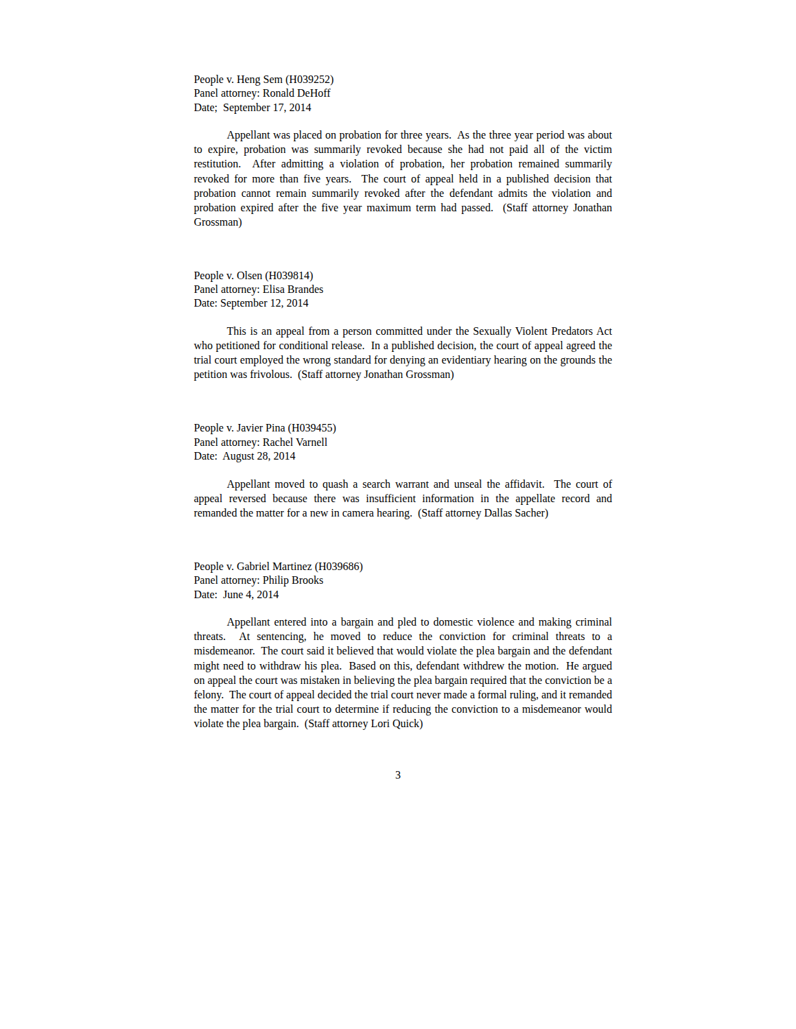People v. Heng Sem (H039252)
Panel attorney: Ronald DeHoff
Date; September 17, 2014
Appellant was placed on probation for three years. As the three year period was about to expire, probation was summarily revoked because she had not paid all of the victim restitution. After admitting a violation of probation, her probation remained summarily revoked for more than five years. The court of appeal held in a published decision that probation cannot remain summarily revoked after the defendant admits the violation and probation expired after the five year maximum term had passed. (Staff attorney Jonathan Grossman)
People v. Olsen (H039814)
Panel attorney: Elisa Brandes
Date: September 12, 2014
This is an appeal from a person committed under the Sexually Violent Predators Act who petitioned for conditional release. In a published decision, the court of appeal agreed the trial court employed the wrong standard for denying an evidentiary hearing on the grounds the petition was frivolous. (Staff attorney Jonathan Grossman)
People v. Javier Pina (H039455)
Panel attorney: Rachel Varnell
Date: August 28, 2014
Appellant moved to quash a search warrant and unseal the affidavit. The court of appeal reversed because there was insufficient information in the appellate record and remanded the matter for a new in camera hearing. (Staff attorney Dallas Sacher)
People v. Gabriel Martinez (H039686)
Panel attorney: Philip Brooks
Date: June 4, 2014
Appellant entered into a bargain and pled to domestic violence and making criminal threats. At sentencing, he moved to reduce the conviction for criminal threats to a misdemeanor. The court said it believed that would violate the plea bargain and the defendant might need to withdraw his plea. Based on this, defendant withdrew the motion. He argued on appeal the court was mistaken in believing the plea bargain required that the conviction be a felony. The court of appeal decided the trial court never made a formal ruling, and it remanded the matter for the trial court to determine if reducing the conviction to a misdemeanor would violate the plea bargain. (Staff attorney Lori Quick)
3